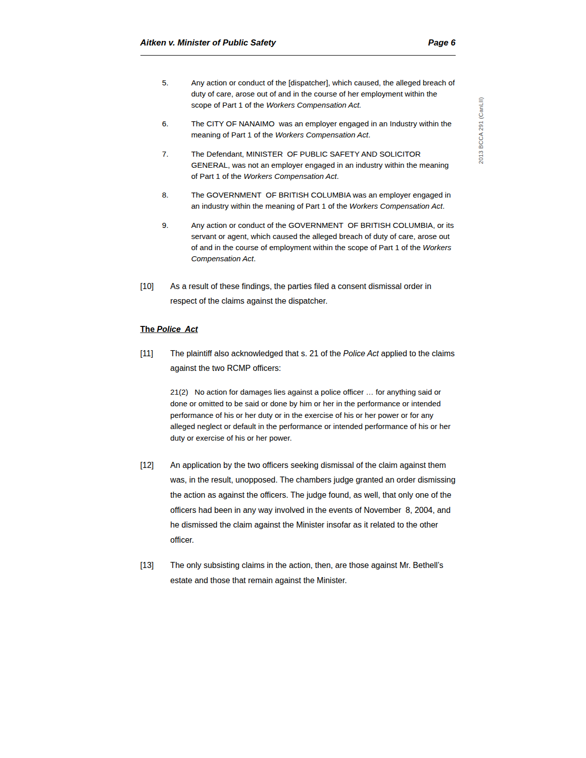Aitken v. Minister of Public Safety
Page 6
2013 BCCA 291 (CanLII)
5. Any action or conduct of the [dispatcher], which caused, the alleged breach of duty of care, arose out of and in the course of her employment within the scope of Part 1 of the Workers Compensation Act.
6. The CITY OF NANAIMO was an employer engaged in an Industry within the meaning of Part 1 of the Workers Compensation Act.
7. The Defendant, MINISTER OF PUBLIC SAFETY AND SOLICITOR GENERAL, was not an employer engaged in an industry within the meaning of Part 1 of the Workers Compensation Act.
8. The GOVERNMENT OF BRITISH COLUMBIA was an employer engaged in an industry within the meaning of Part 1 of the Workers Compensation Act.
9. Any action or conduct of the GOVERNMENT OF BRITISH COLUMBIA, or its servant or agent, which caused the alleged breach of duty of care, arose out of and in the course of employment within the scope of Part 1 of the Workers Compensation Act.
[10] As a result of these findings, the parties filed a consent dismissal order in respect of the claims against the dispatcher.
The Police Act
[11] The plaintiff also acknowledged that s. 21 of the Police Act applied to the claims against the two RCMP officers:
21(2) No action for damages lies against a police officer … for anything said or done or omitted to be said or done by him or her in the performance or intended performance of his or her duty or in the exercise of his or her power or for any alleged neglect or default in the performance or intended performance of his or her duty or exercise of his or her power.
[12] An application by the two officers seeking dismissal of the claim against them was, in the result, unopposed. The chambers judge granted an order dismissing the action as against the officers. The judge found, as well, that only one of the officers had been in any way involved in the events of November 8, 2004, and he dismissed the claim against the Minister insofar as it related to the other officer.
[13] The only subsisting claims in the action, then, are those against Mr. Bethell’s estate and those that remain against the Minister.